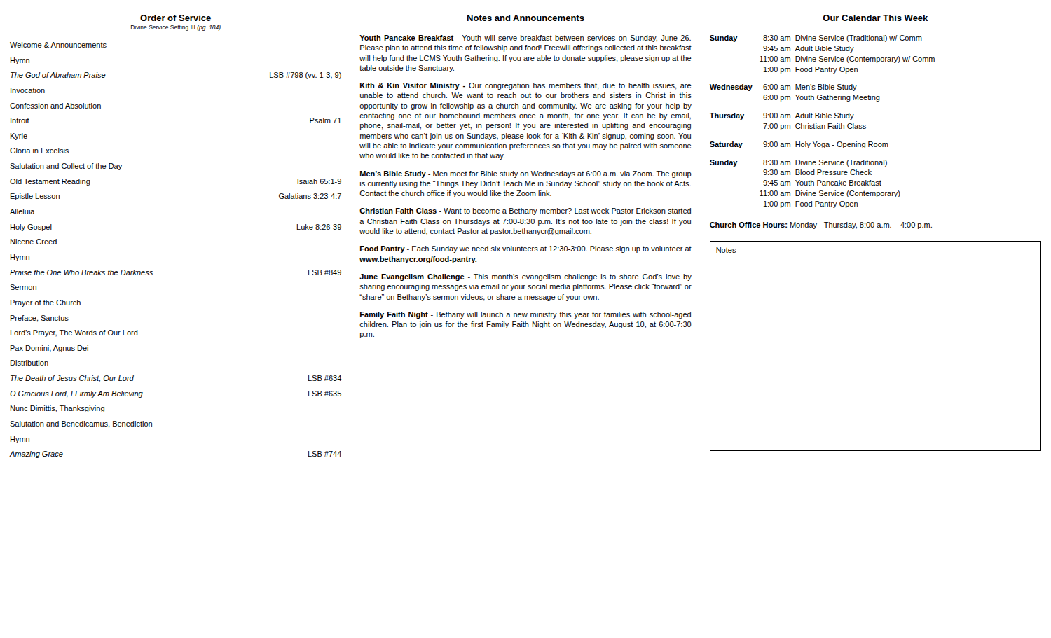Order of Service
Divine Service Setting III (pg. 184)
| Welcome & Announcements | |
| Hymn | |
| The God of Abraham Praise | LSB #798 (vv. 1-3, 9) |
| Invocation | |
| Confession and Absolution | |
| Introit | Psalm 71 |
| Kyrie | |
| Gloria in Excelsis | |
| Salutation and Collect of the Day | |
| Old Testament Reading | Isaiah 65:1-9 |
| Epistle Lesson | Galatians 3:23-4:7 |
| Alleluia | |
| Holy Gospel | Luke 8:26-39 |
| Nicene Creed | |
| Hymn | |
| Praise the One Who Breaks the Darkness | LSB #849 |
| Sermon | |
| Prayer of the Church | |
| Preface, Sanctus | |
| Lord’s Prayer, The Words of Our Lord | |
| Pax Domini, Agnus Dei | |
| Distribution | |
| The Death of Jesus Christ, Our Lord | LSB #634 |
| O Gracious Lord, I Firmly Am Believing | LSB #635 |
| Nunc Dimittis, Thanksgiving | |
| Salutation and Benedicamus, Benediction | |
| Hymn | |
| Amazing Grace | LSB #744 |
Notes and Announcements
Youth Pancake Breakfast - Youth will serve breakfast between services on Sunday, June 26. Please plan to attend this time of fellowship and food! Freewill offerings collected at this breakfast will help fund the LCMS Youth Gathering. If you are able to donate supplies, please sign up at the table outside the Sanctuary.
Kith & Kin Visitor Ministry - Our congregation has members that, due to health issues, are unable to attend church. We want to reach out to our brothers and sisters in Christ in this opportunity to grow in fellowship as a church and community. We are asking for your help by contacting one of our homebound members once a month, for one year. It can be by email, phone, snail-mail, or better yet, in person! If you are interested in uplifting and encouraging members who can’t join us on Sundays, please look for a ‘Kith & Kin’ signup, coming soon. You will be able to indicate your communication preferences so that you may be paired with someone who would like to be contacted in that way.
Men’s Bible Study - Men meet for Bible study on Wednesdays at 6:00 a.m. via Zoom. The group is currently using the “Things They Didn’t Teach Me in Sunday School” study on the book of Acts. Contact the church office if you would like the Zoom link.
Christian Faith Class - Want to become a Bethany member? Last week Pastor Erickson started a Christian Faith Class on Thursdays at 7:00-8:30 p.m. It’s not too late to join the class! If you would like to attend, contact Pastor at pastor.bethanycr@gmail.com.
Food Pantry - Each Sunday we need six volunteers at 12:30-3:00. Please sign up to volunteer at www.bethanycr.org/food-pantry.
June Evangelism Challenge - This month’s evangelism challenge is to share God’s love by sharing encouraging messages via email or your social media platforms. Please click “forward” or “share” on Bethany’s sermon videos, or share a message of your own.
Family Faith Night - Bethany will launch a new ministry this year for families with school-aged children. Plan to join us for the first Family Faith Night on Wednesday, August 10, at 6:00-7:30 p.m.
Our Calendar This Week
| Sunday | 8:30 am 9:45 am 11:00 am 1:00 pm | Divine Service (Traditional) w/ Comm Adult Bible Study Divine Service (Contemporary) w/ Comm Food Pantry Open |
| Wednesday | 6:00 am 6:00 pm | Men’s Bible Study Youth Gathering Meeting |
| Thursday | 9:00 am 7:00 pm | Adult Bible Study Christian Faith Class |
| Saturday | 9:00 am | Holy Yoga - Opening Room |
| Sunday | 8:30 am 9:30 am 9:45 am 11:00 am 1:00 pm | Divine Service (Traditional) Blood Pressure Check Youth Pancake Breakfast Divine Service (Contemporary) Food Pantry Open |
Church Office Hours: Monday - Thursday, 8:00 a.m. – 4:00 p.m.
Notes